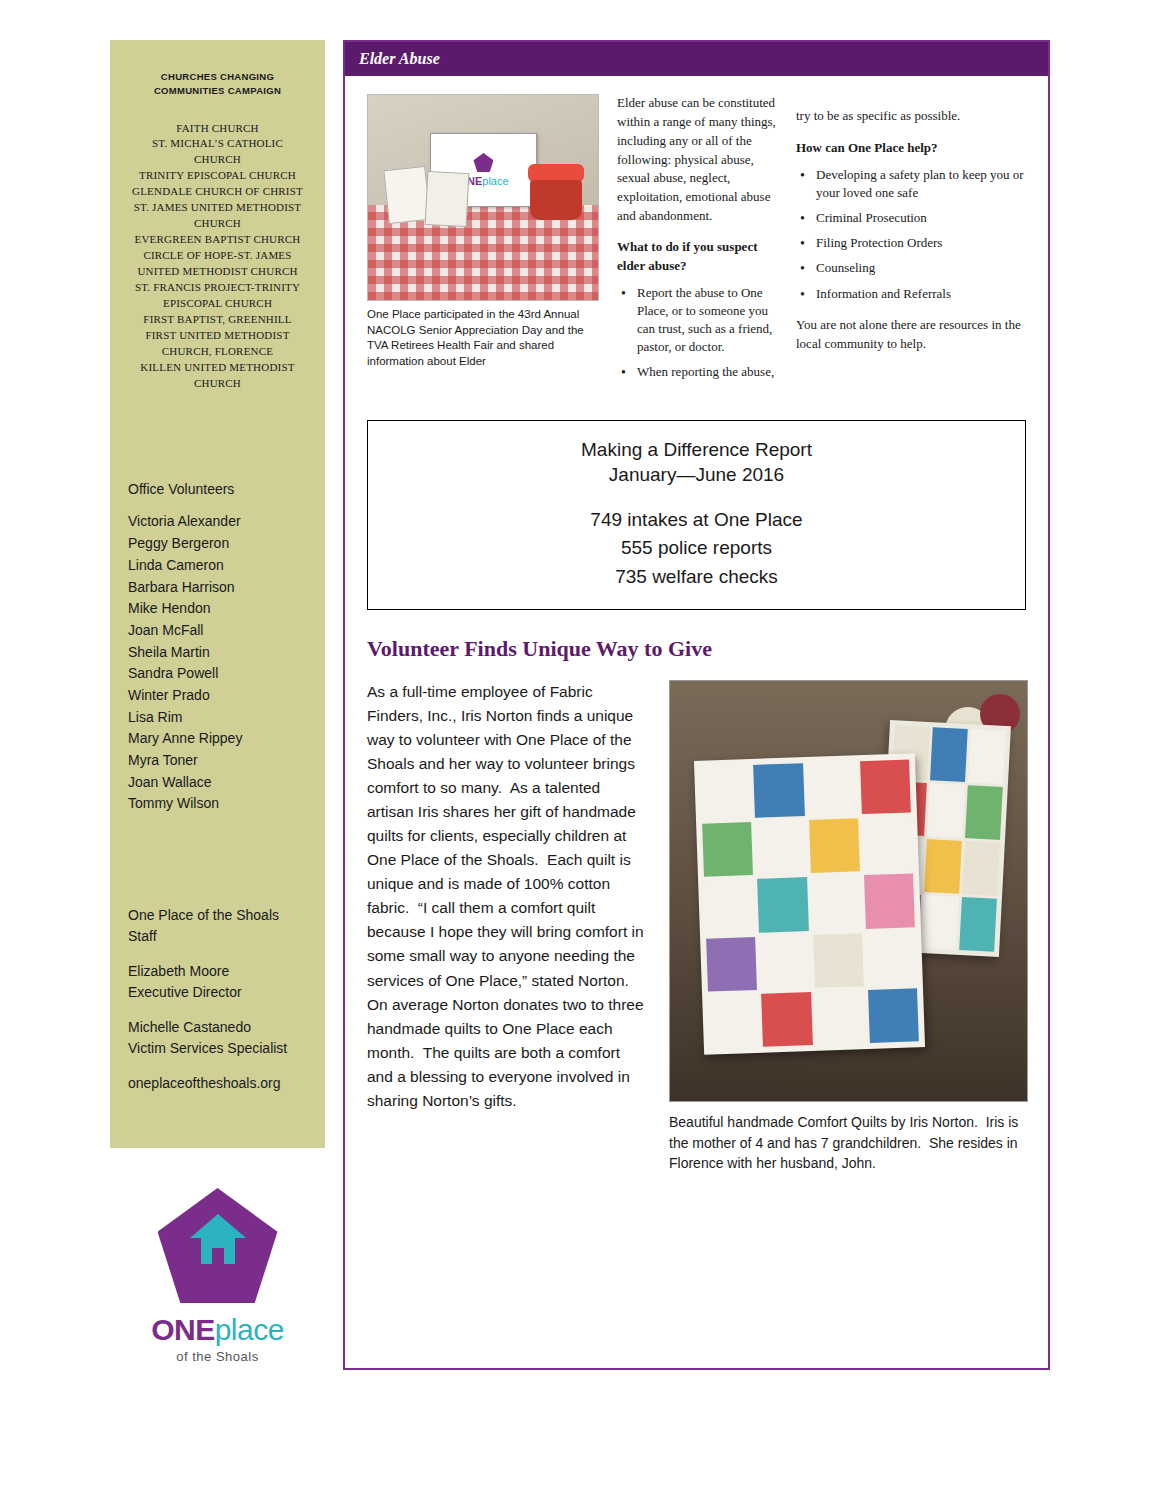CHURCHES CHANGING
COMMUNITIES CAMPAIGN
FAITH CHURCH
ST. MICHAL’S CATHOLIC CHURCH
TRINITY EPISCOPAL CHURCH
GLENDALE CHURCH OF CHRIST
ST. JAMES UNITED METHODIST CHURCH
EVERGREEN BAPTIST CHURCH
CIRCLE OF HOPE-ST. JAMES UNITED METHODIST CHURCH
ST. FRANCIS PROJECT-TRINITY EPISCOPAL CHURCH
FIRST BAPTIST, GREENHILL
FIRST UNITED METHODIST CHURCH, FLORENCE
KILLEN UNITED METHODIST CHURCH
Office Volunteers
Victoria Alexander
Peggy Bergeron
Linda Cameron
Barbara Harrison
Mike Hendon
Joan McFall
Sheila Martin
Sandra Powell
Winter Prado
Lisa Rim
Mary Anne Rippey
Myra Toner
Joan Wallace
Tommy Wilson
One Place of the Shoals Staff
Elizabeth Moore
Executive Director
Michelle Castanedo
Victim Services Specialist
oneplaceoftheshoals.org
ONE place
of the Shoals
Elder Abuse
ONE place
One Place participated in the 43rd Annual NACOLG Senior Appreciation Day and the TVA Retirees Health Fair and shared information about Elder
Elder abuse can be constituted within a range of many things, including any or all of the following: physical abuse, sexual abuse, neglect, exploitation, emotional abuse and abandonment.
What to do if you suspect elder abuse?
Report the abuse to One Place, or to someone you can trust, such as a friend, pastor, or doctor.
When reporting the abuse,
try to be as specific as possible.
How can One Place help?
Developing a safety plan to keep you or your loved one safe
Criminal Prosecution
Filing Protection Orders
Counseling
Information and Referrals
You are not alone there are resources in the local community to help.
Making a Difference Report
January—June 2016
749 intakes at One Place
555 police reports
735 welfare checks
Volunteer Finds Unique Way to Give
As a full-time employee of Fabric Finders, Inc., Iris Norton finds a unique way to volunteer with One Place of the Shoals and her way to volunteer brings comfort to so many. As a talented artisan Iris shares her gift of handmade quilts for clients, especially children at One Place of the Shoals. Each quilt is unique and is made of 100% cotton fabric. “I call them a comfort quilt because I hope they will bring comfort in some small way to anyone needing the services of One Place,” stated Norton. On average Norton donates two to three handmade quilts to One Place each month. The quilts are both a comfort and a blessing to everyone involved in sharing Norton’s gifts.
Beautiful handmade Comfort Quilts by Iris Norton. Iris is the mother of 4 and has 7 grandchildren. She resides in Florence with her husband, John.